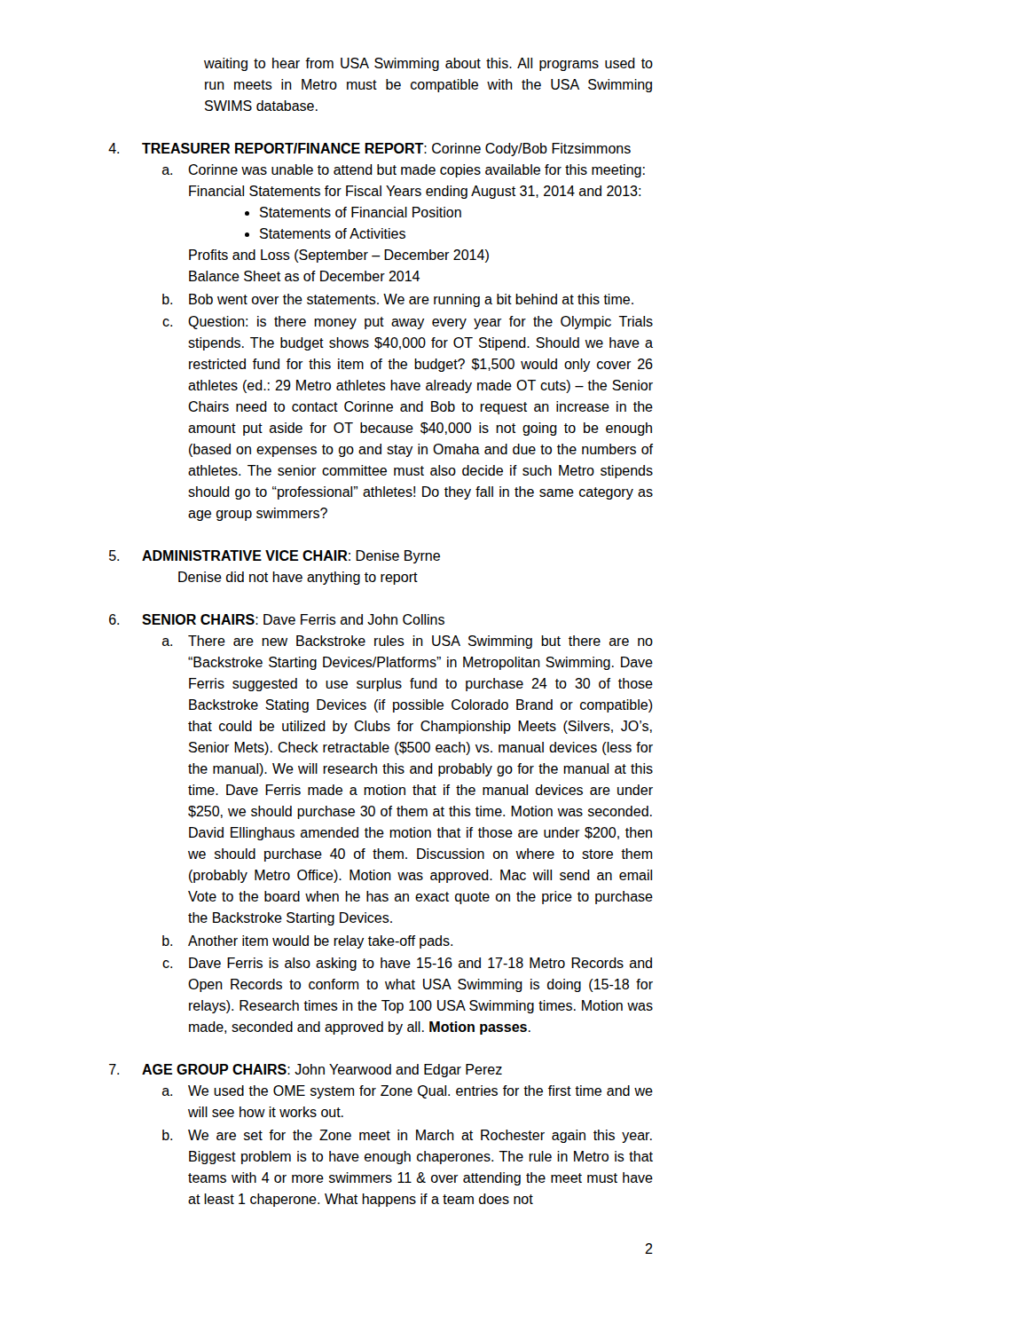waiting to hear from USA Swimming about this. All programs used to run meets in Metro must be compatible with the USA Swimming SWIMS database.
TREASURER REPORT/FINANCE REPORT: Corinne Cody/Bob Fitzsimmons
Corinne was unable to attend but made copies available for this meeting:
Financial Statements for Fiscal Years ending August 31, 2014 and 2013:
Statements of Financial Position
Statements of Activities
Profits and Loss (September – December 2014)
Balance Sheet as of December 2014
Bob went over the statements. We are running a bit behind at this time.
Question: is there money put away every year for the Olympic Trials stipends. The budget shows $40,000 for OT Stipend. Should we have a restricted fund for this item of the budget? $1,500 would only cover 26 athletes (ed.: 29 Metro athletes have already made OT cuts) – the Senior Chairs need to contact Corinne and Bob to request an increase in the amount put aside for OT because $40,000 is not going to be enough (based on expenses to go and stay in Omaha and due to the numbers of athletes. The senior committee must also decide if such Metro stipends should go to “professional” athletes! Do they fall in the same category as age group swimmers?
ADMINISTRATIVE VICE CHAIR: Denise Byrne
Denise did not have anything to report
SENIOR CHAIRS: Dave Ferris and John Collins
There are new Backstroke rules in USA Swimming but there are no “Backstroke Starting Devices/Platforms” in Metropolitan Swimming. Dave Ferris suggested to use surplus fund to purchase 24 to 30 of those Backstroke Stating Devices (if possible Colorado Brand or compatible) that could be utilized by Clubs for Championship Meets (Silvers, JO’s, Senior Mets). Check retractable ($500 each) vs. manual devices (less for the manual). We will research this and probably go for the manual at this time. Dave Ferris made a motion that if the manual devices are under $250, we should purchase 30 of them at this time. Motion was seconded. David Ellinghaus amended the motion that if those are under $200, then we should purchase 40 of them. Discussion on where to store them (probably Metro Office). Motion was approved. Mac will send an email Vote to the board when he has an exact quote on the price to purchase the Backstroke Starting Devices.
Another item would be relay take-off pads.
Dave Ferris is also asking to have 15-16 and 17-18 Metro Records and Open Records to conform to what USA Swimming is doing (15-18 for relays). Research times in the Top 100 USA Swimming times. Motion was made, seconded and approved by all. Motion passes.
AGE GROUP CHAIRS: John Yearwood and Edgar Perez
We used the OME system for Zone Qual. entries for the first time and we will see how it works out.
We are set for the Zone meet in March at Rochester again this year. Biggest problem is to have enough chaperones. The rule in Metro is that teams with 4 or more swimmers 11 & over attending the meet must have at least 1 chaperone. What happens if a team does not
2